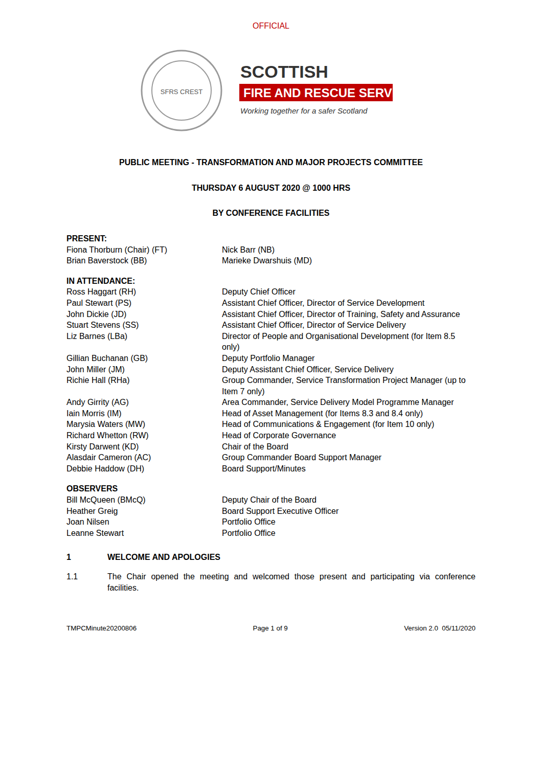OFFICIAL
Public Meeting - Transformation and Major Projects Committee
Thursday 6 August 2020 @ 1000 hrs
By Conference Facilities
PRESENT:
| Fiona Thorburn (Chair) (FT) | Nick Barr (NB) |
| Brian Baverstock (BB) | Marieke Dwarshuis (MD) |
IN ATTENDANCE:
| Ross Haggart (RH) | Deputy Chief Officer |
| Paul Stewart (PS) | Assistant Chief Officer, Director of Service Development |
| John Dickie (JD) | Assistant Chief Officer, Director of Training, Safety and Assurance |
| Stuart Stevens (SS) | Assistant Chief Officer, Director of Service Delivery |
| Liz Barnes (LBa) | Director of People and Organisational Development (for Item 8.5 only) |
| Gillian Buchanan (GB) | Deputy Portfolio Manager |
| John Miller (JM) | Deputy Assistant Chief Officer, Service Delivery |
| Richie Hall (RHa) | Group Commander, Service Transformation Project Manager (up to Item 7 only) |
| Andy Girrity (AG) | Area Commander, Service Delivery Model Programme Manager |
| Iain Morris (IM) | Head of Asset Management (for Items 8.3 and 8.4 only) |
| Marysia Waters (MW) | Head of Communications & Engagement (for Item 10 only) |
| Richard Whetton (RW) | Head of Corporate Governance |
| Kirsty Darwent (KD) | Chair of the Board |
| Alasdair Cameron (AC) | Group Commander Board Support Manager |
| Debbie Haddow (DH) | Board Support/Minutes |
OBSERVERS
| Bill McQueen (BMcQ) | Deputy Chair of the Board |
| Heather Greig | Board Support Executive Officer |
| Joan Nilsen | Portfolio Office |
| Leanne Stewart | Portfolio Office |
1 WELCOME AND APOLOGIES
1.1
The Chair opened the meeting and welcomed those present and participating via conference facilities.
TMPCMinute20200806 Page 1 of 9 Version 2.0 05/11/2020